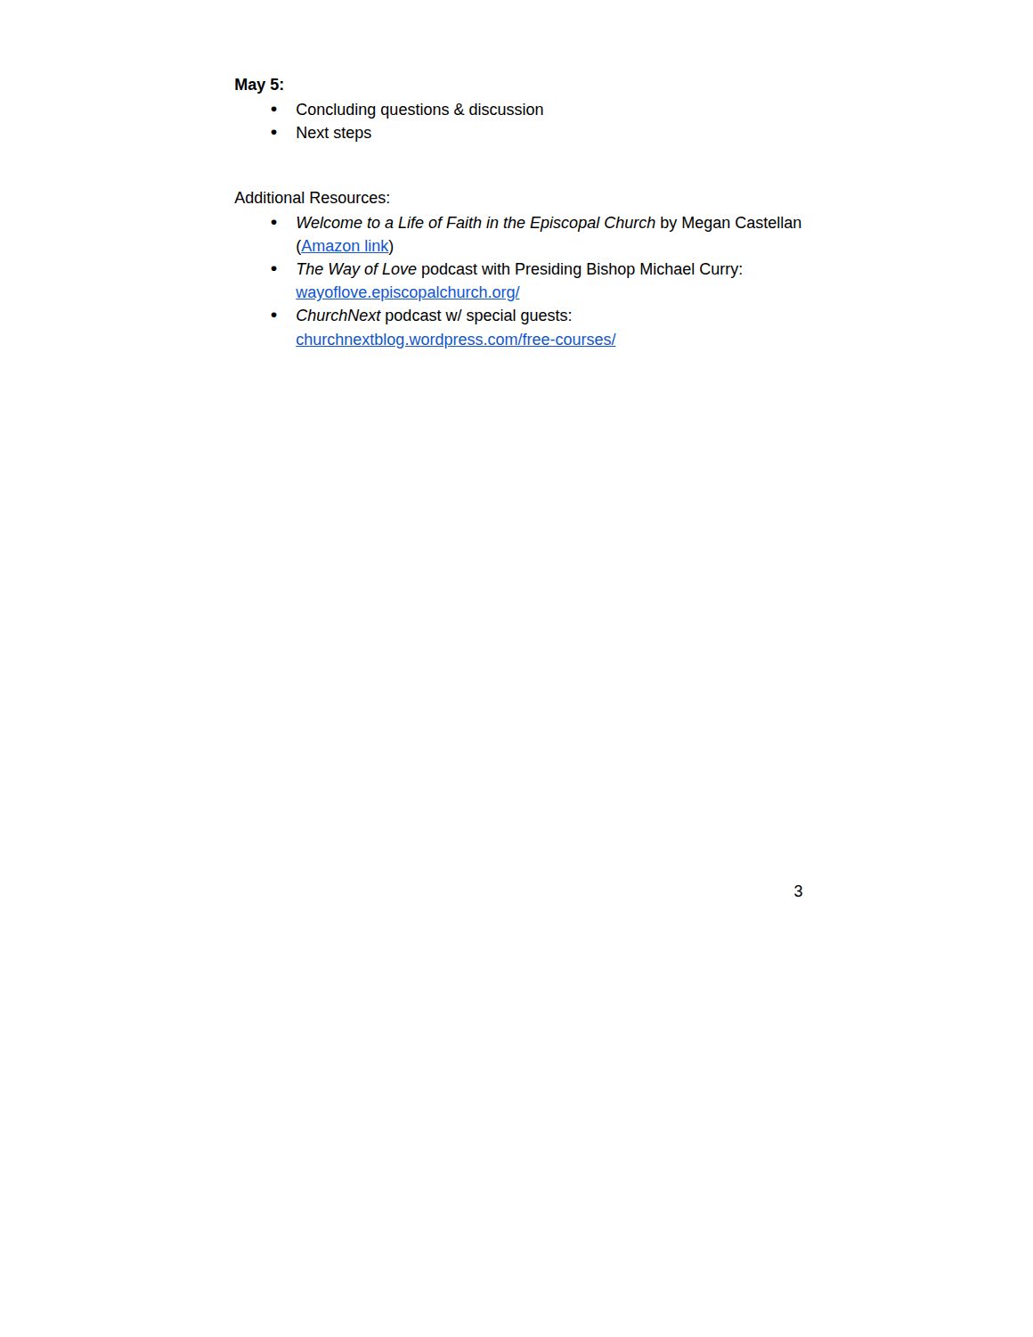May 5:
Concluding questions & discussion
Next steps
Additional Resources:
Welcome to a Life of Faith in the Episcopal Church by Megan Castellan (Amazon link)
The Way of Love podcast with Presiding Bishop Michael Curry: wayoflove.episcopalchurch.org/
ChurchNext podcast w/ special guests: churchnextblog.wordpress.com/free-courses/
3